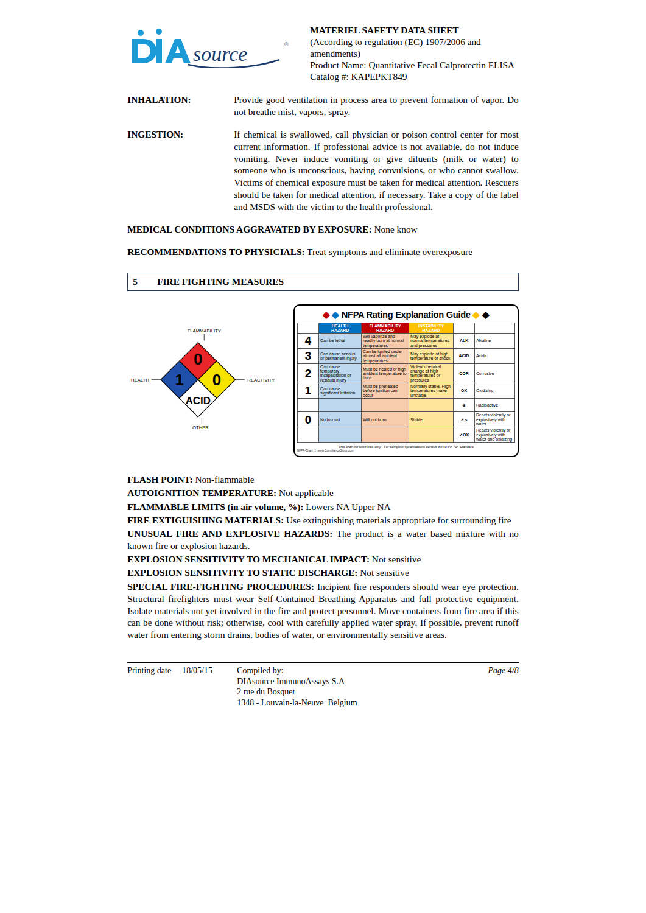source ®
MATERIEL SAFETY DATA SHEET
(According to regulation (EC) 1907/2006 and amendments)
Product Name: Quantitative Fecal Calprotectin ELISA
Catalog #: KAPEPKT849
Inhalation:
Provide good ventilation in process area to prevent formation of vapor. Do not breathe mist, vapors, spray.
Ingestion:
If chemical is swallowed, call physician or poison control center for most current information. If professional advice is not available, do not induce vomiting. Never induce vomiting or give diluents (milk or water) to someone who is unconscious, having convulsions, or who cannot swallow. Victims of chemical exposure must be taken for medical attention. Rescuers should be taken for medical attention, if necessary. Take a copy of the label and MSDS with the victim to the health professional.
MEDICAL CONDITIONS AGGRAVATED BY EXPOSURE: None know
RECOMMENDATIONS TO PHYSICIALS: Treat symptoms and eliminate overexposure
5 FIRE FIGHTING MEASURES
FLAMMABILITY HEALTH REACTIVITY OTHER 0 1 0 ACID
◆ ◆ NFPA Rating Explanation Guide ◆ ◆
| RATING NUMBER | HEALTH HAZARD | FLAMMABILITY HAZARD | INSTABILITY HAZARD | RATING SYMBOL | SPECIAL HAZARD |
| --- | --- | --- | --- | --- | --- |
| 4 | Can be lethal | Will vaporize and readily burn at normal temperatures | May explode at normal temperatures and pressures | ALK | Alkaline |
| 3 | Can cause serious or permanent injury | Can be ignited under almost all ambient temperatures | May explode at high temperature or shock | ACID | Acidic |
| 2 | Can cause temporary incapacitation or residual injury | Must be heated or high ambient temperature to burn | Violent chemical change at high temperatures or pressures | COR | Corrosive |
| 1 | Can cause significant irritation | Must be preheated before ignition can occur | Normally stable. High temperatures make unstable | OX | Oxidizing |
| | | | | ☣ | Radioactive |
| 0 | No hazard | Will not burn | Stable | ↗↘ | Reacts violently or explosively with water |
| | | | | ↗OX | Reacts violently or explosively with water and oxidizing |
This chart for reference only - For complete specifications consult the NFPA 704 Standard
NFPA-Chart_1 www.ComplianceSigns.com
FLASH POINT: Non-flammable
AUTOIGNITION TEMPERATURE: Not applicable
FLAMMABLE LIMITS (in air volume, %): Lowers NA Upper NA
FIRE EXTIGUISHING MATERIALS: Use extinguishing materials appropriate for surrounding fire
UNUSUAL FIRE AND EXPLOSIVE HAZARDS: The product is a water based mixture with no known fire or explosion hazards.
EXPLOSION SENSITIVITY TO MECHANICAL IMPACT: Not sensitive
EXPLOSION SENSITIVITY TO STATIC DISCHARGE: Not sensitive
SPECIAL FIRE-FIGHTING PROCEDURES: Incipient fire responders should wear eye protection. Structural firefighters must wear Self-Contained Breathing Apparatus and full protective equipment. Isolate materials not yet involved in the fire and protect personnel. Move containers from fire area if this can be done without risk; otherwise, cool with carefully applied water spray. If possible, prevent runoff water from entering storm drains, bodies of water, or environmentally sensitive areas.
Printing date 18/05/15
Compiled by:
DIAsource ImmunoAssays S.A
2 rue du Bosquet
1348 - Louvain-la-Neuve Belgium
Page 4/8